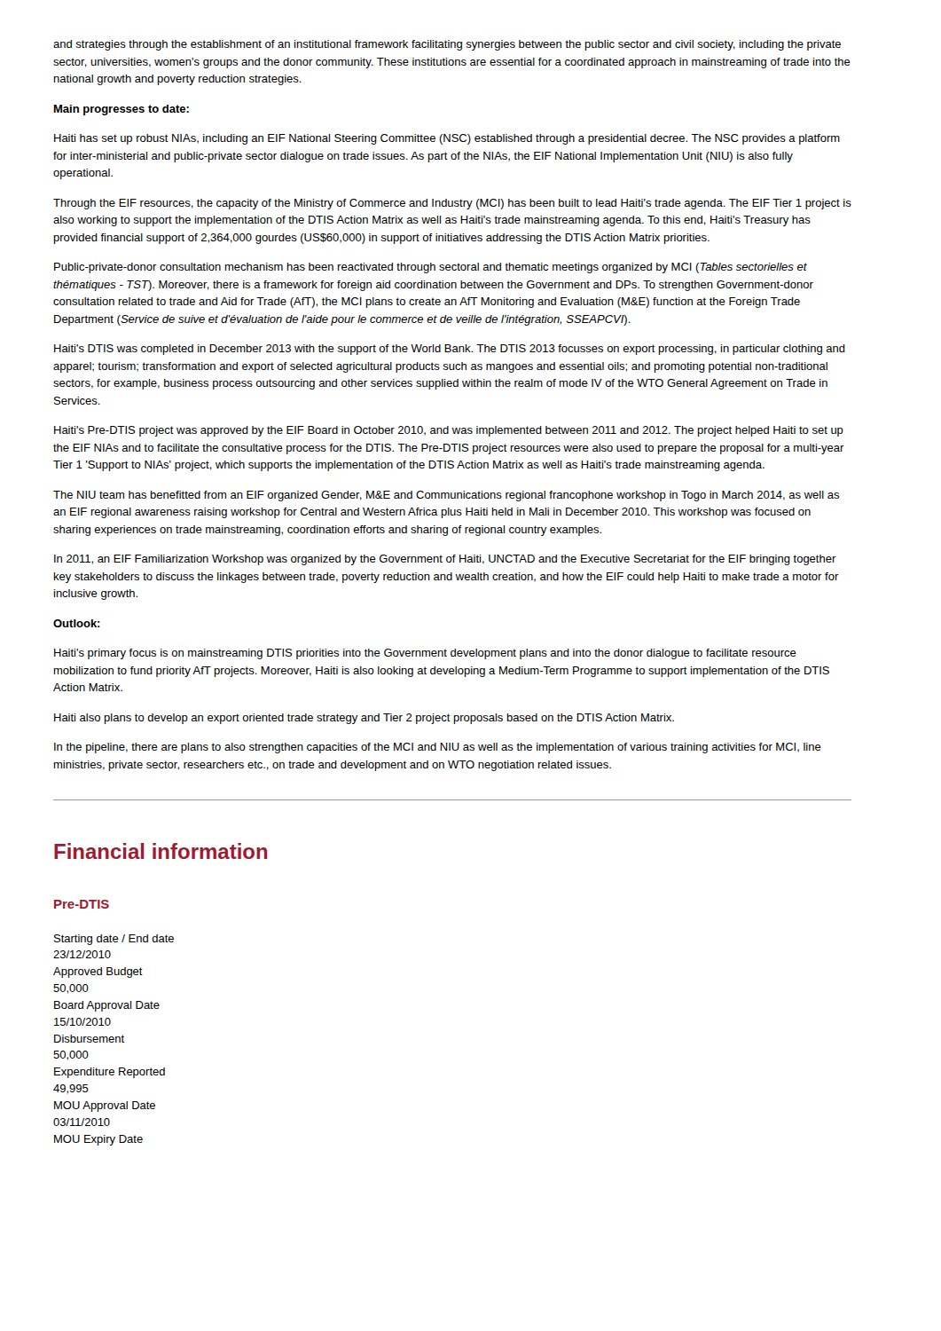and strategies through the establishment of an institutional framework facilitating synergies between the public sector and civil society, including the private sector, universities, women's groups and the donor community. These institutions are essential for a coordinated approach in mainstreaming of trade into the national growth and poverty reduction strategies.
Main progresses to date:
Haiti has set up robust NIAs, including an EIF National Steering Committee (NSC) established through a presidential decree. The NSC provides a platform for inter-ministerial and public-private sector dialogue on trade issues. As part of the NIAs, the EIF National Implementation Unit (NIU) is also fully operational.
Through the EIF resources, the capacity of the Ministry of Commerce and Industry (MCI) has been built to lead Haiti's trade agenda. The EIF Tier 1 project is also working to support the implementation of the DTIS Action Matrix as well as Haiti's trade mainstreaming agenda. To this end, Haiti's Treasury has provided financial support of 2,364,000 gourdes (US$60,000) in support of initiatives addressing the DTIS Action Matrix priorities.
Public-private-donor consultation mechanism has been reactivated through sectoral and thematic meetings organized by MCI (Tables sectorielles et thématiques - TST). Moreover, there is a framework for foreign aid coordination between the Government and DPs. To strengthen Government-donor consultation related to trade and Aid for Trade (AfT), the MCI plans to create an AfT Monitoring and Evaluation (M&E) function at the Foreign Trade Department (Service de suive et d'évaluation de l'aide pour le commerce et de veille de l'intégration, SSEAPCVI).
Haiti's DTIS was completed in December 2013 with the support of the World Bank. The DTIS 2013 focusses on export processing, in particular clothing and apparel; tourism; transformation and export of selected agricultural products such as mangoes and essential oils; and promoting potential non-traditional sectors, for example, business process outsourcing and other services supplied within the realm of mode IV of the WTO General Agreement on Trade in Services.
Haiti's Pre-DTIS project was approved by the EIF Board in October 2010, and was implemented between 2011 and 2012. The project helped Haiti to set up the EIF NIAs and to facilitate the consultative process for the DTIS. The Pre-DTIS project resources were also used to prepare the proposal for a multi-year Tier 1 'Support to NIAs' project, which supports the implementation of the DTIS Action Matrix as well as Haiti's trade mainstreaming agenda.
The NIU team has benefitted from an EIF organized Gender, M&E and Communications regional francophone workshop in Togo in March 2014, as well as an EIF regional awareness raising workshop for Central and Western Africa plus Haiti held in Mali in December 2010. This workshop was focused on sharing experiences on trade mainstreaming, coordination efforts and sharing of regional country examples.
In 2011, an EIF Familiarization Workshop was organized by the Government of Haiti, UNCTAD and the Executive Secretariat for the EIF bringing together key stakeholders to discuss the linkages between trade, poverty reduction and wealth creation, and how the EIF could help Haiti to make trade a motor for inclusive growth.
Outlook:
Haiti's primary focus is on mainstreaming DTIS priorities into the Government development plans and into the donor dialogue to facilitate resource mobilization to fund priority AfT projects. Moreover, Haiti is also looking at developing a Medium-Term Programme to support implementation of the DTIS Action Matrix.
Haiti also plans to develop an export oriented trade strategy and Tier 2 project proposals based on the DTIS Action Matrix.
In the pipeline, there are plans to also strengthen capacities of the MCI and NIU as well as the implementation of various training activities for MCI, line ministries, private sector, researchers etc., on trade and development and on WTO negotiation related issues.
Financial information
Pre-DTIS
Starting date / End date
23/12/2010
Approved Budget
50,000
Board Approval Date
15/10/2010
Disbursement
50,000
Expenditure Reported
49,995
MOU Approval Date
03/11/2010
MOU Expiry Date